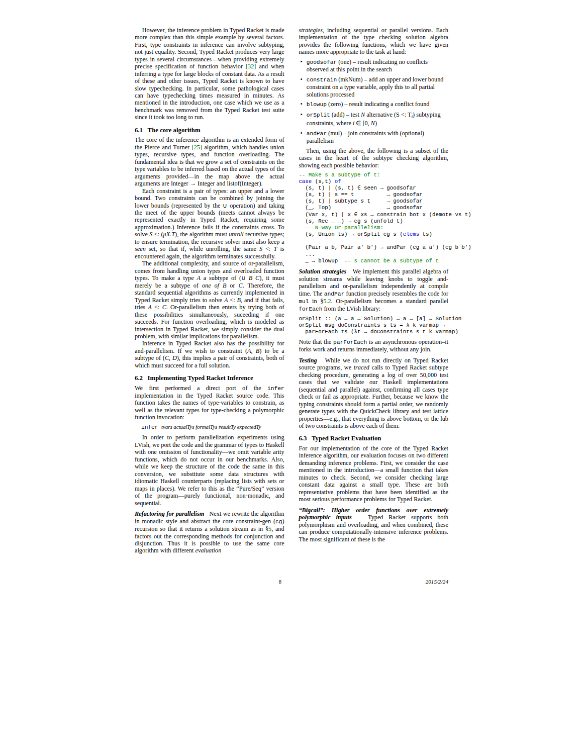However, the inference problem in Typed Racket is made more complex than this simple example by several factors. First, type constraints in inference can involve subtyping, not just equality. Second, Typed Racket produces very large types in several circumstances—when providing extremely precise specification of function behavior [32] and when inferring a type for large blocks of constant data. As a result of these and other issues, Typed Racket is known to have slow typechecking. In particular, some pathological cases can have typechecking times measured in minutes. As mentioned in the introduction, one case which we use as a benchmark was removed from the Typed Racket test suite since it took too long to run.
6.1 The core algorithm
The core of the inference algorithm is an extended form of the Pierce and Turner [25] algorithm, which handles union types, recursive types, and function overloading. The fundamental idea is that we grow a set of constraints on the type variables to be inferred based on the actual types of the arguments provided—in the map above the actual arguments are Integer → Integer and listof(Integer).
Each constraint is a pair of types: an upper and a lower bound. Two constraints can be combined by joining the lower bounds (represented by the ∪ operation) and taking the meet of the upper bounds (meets cannot always be represented exactly in Typed Racket, requiring some approximation.) Inference fails if the constraints cross. To solve S <: (μX.T), the algorithm must unroll recursive types; to ensure termination, the recursive solver must also keep a seen set, so that if, while unrolling, the same S <: T is encountered again, the algorithm terminates successfully.
The additional complexity, and source of or-parallelism, comes from handling union types and overloaded function types. To make a type A a subtype of (∪ B C), it must merely be a subtype of one of B or C. Therefore, the standard sequential algorithms as currently implemented in Typed Racket simply tries to solve A <: B, and if that fails, tries A <: C. Or-parallelism then enters by trying both of these possibilities simultaneously, suceeding if one succeeds. For function overloading, which is modeled as intersection in Typed Racket, we simply consider the dual problem, with similar implications for parallelism.
Inference in Typed Racket also has the possibility for and-parallelism. If we wish to constraint (A, B) to be a subtype of (C, D), this implies a pair of constraints, both of which must succeed for a full solution.
6.2 Implementing Typed Racket Inference
We first performed a direct port of the infer implementation in the Typed Racket source code. This function takes the names of type-variables to constrain, as well as the relevant types for type-checking a polymorphic function invocation:
  infer tvars actualTys formalTys resultTy expectedTy
In order to perform parallelization experiments using LVish, we port the code and the grammar of types to Haskell with one omission of functionality—we omit variable arity functions, which do not occur in our benchmarks. Also, while we keep the structure of the code the same in this conversion, we substitute some data structures with idiomatic Haskell counterparts (replacing lists with sets or maps in places). We refer to this as the “Pure/Seq” version of the program—purely functional, non-monadic, and sequential.
Refactoring for parallelism Next we rewrite the algorithm in monadic style and abstract the core constraint-gen (cg) recursion so that it returns a solution stream as in §5, and factors out the corresponding methods for conjunction and disjunction. Thus it is possible to use the same core algorithm with different evaluation
strategies, including sequential or parallel versions. Each implementation of the type checking solution algebra provides the following functions, which we have given names more appropriate to the task at hand:
goodsofar (one) – result indicating no conflicts observed at this point in the search
constrain (mkNum) – add an upper and lower bound constraint on a type variable, apply this to all partial solutions processed
blowup (zero) – result indicating a conflict found
orSplit (add) – test N alternative (S <: Ti) subtyping constraints, where i ∈ [0, N)
andPar (mul) – join constraints with (optional) parallelism
Then, using the above, the following is a subset of the cases in the heart of the subtype checking algorithm, showing each possible behavior:
-- Make s a subtype of t:
case (s,t) of
  (s, t) | (s, t) ∈ seen → goodsofar
  (s, t) | s == t          → goodsofar
  (s, t) | subtype s t     → goodsofar
  (_, Top)                 → goodsofar
  (Var x, t) | x ∈ xs → constrain bot x (demote vs t)
  (s, Rec _ _) → cg s (unfold t)
  -- N-way Or-parallelism:
  (s, Union ts) → orSplit cg s (elems ts)

  (Pair a b, Pair a' b') → andPar (cg a a') (cg b b')
  ...
  _ → blowup  -- s cannot be a subtype of t
Solution strategies We implement this parallel algebra of solution streams while leaving knobs to toggle and-parallelism and or-parallelism independently at compile time. The andPar function precisely resembles the code for mul in §5.2. Or-parallelism becomes a standard parallel forEach from the LVish library:
orSplit :: (a → a → Solution) → a → [a] → Solution
orSplit msg doConstraints s ts = λ k varmap →
  parForEach ts (λt → doConstraints s t k varmap)
Note that the parForEach is an asynchronous operation–it forks work and returns immediately, without any join.
Testing While we do not run directly on Typed Racket source programs, we traced calls to Typed Racket subtype checking procedure, generating a log of over 50,000 test cases that we validate our Haskell implementations (sequential and parallel) against, confirming all cases type check or fail as appropriate. Further, because we know the typing constraints should form a partial order, we randomly generate types with the QuickCheck library and test lattice properties—e.g., that everything is above bottom, or the lub of two constraints is above each of them.
6.3 Typed Racket Evaluation
For our implementation of the core of the Typed Racket inference algorithm, our evaluation focuses on two different demanding inference problems. First, we consider the case mentioned in the introduction—a small function that takes minutes to check. Second, we consider checking large constant data against a small type. These are both representative problems that have been identified as the most serious performance problems for Typed Racket.
“Bigcall”: Higher order functions over extremely polymorphic inputs Typed Racket supports both polymorphism and overloading, and when combined, these can produce computationally-intensive inference problems. The most significant of these is the
8 2015/2/24